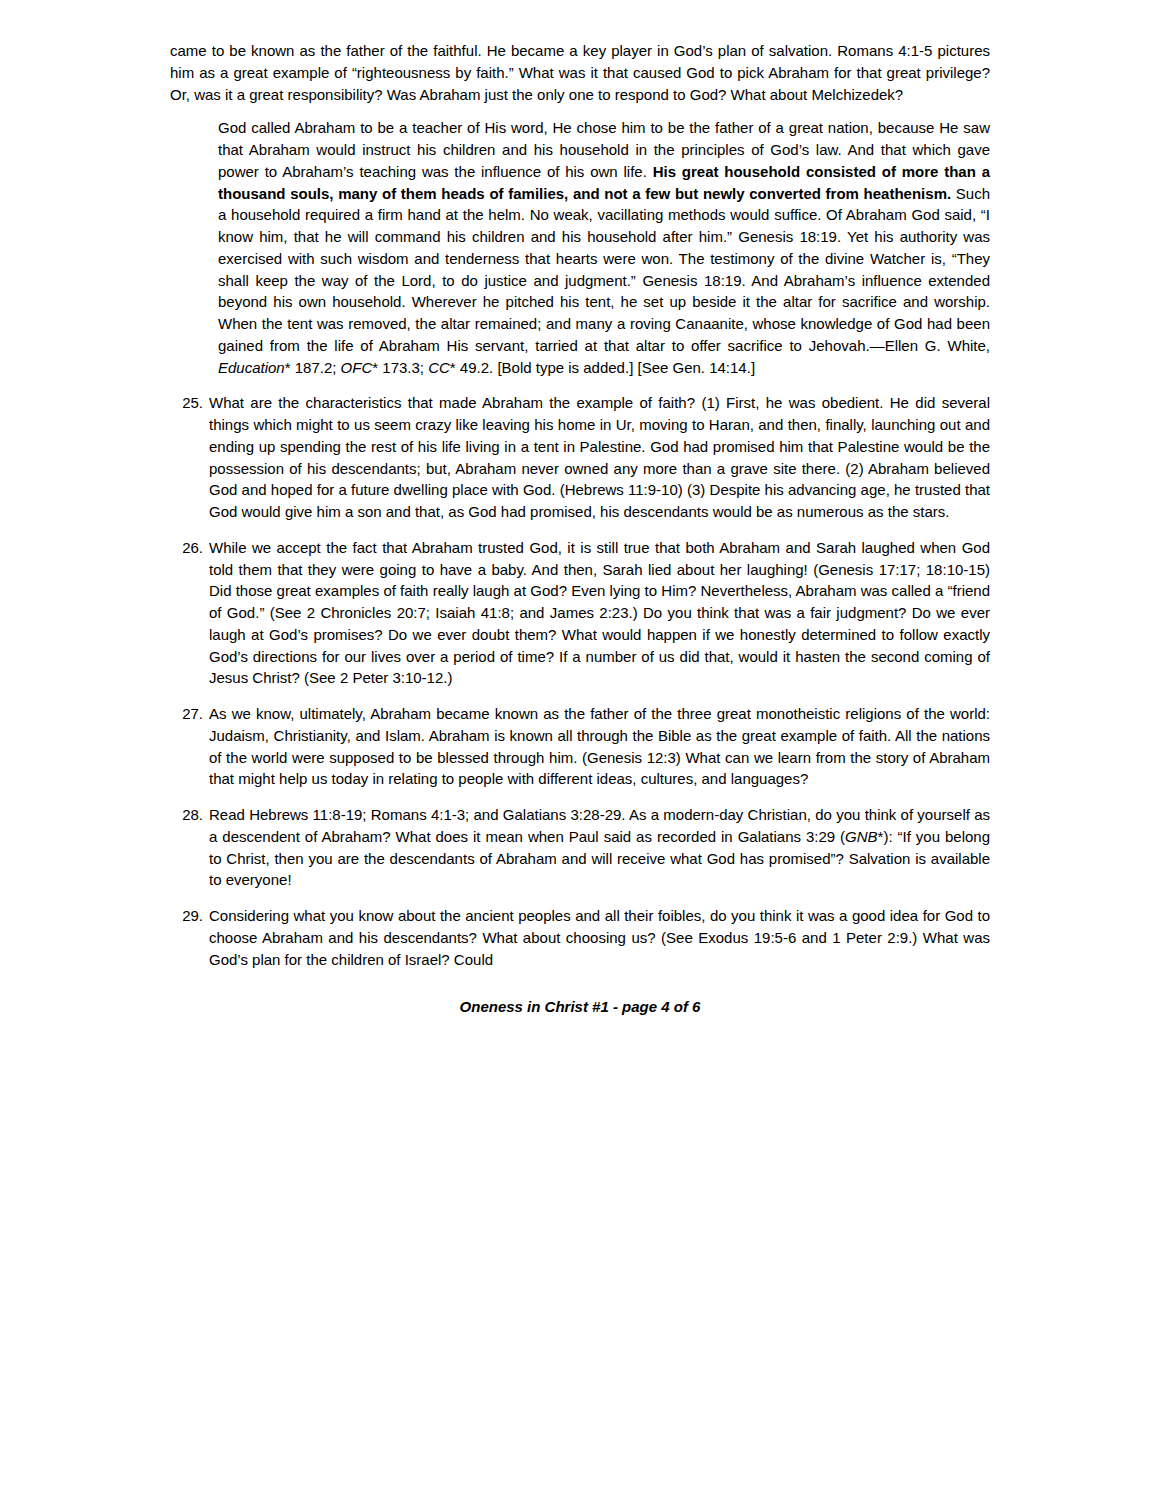came to be known as the father of the faithful. He became a key player in God’s plan of salvation. Romans 4:1-5 pictures him as a great example of “righteousness by faith.” What was it that caused God to pick Abraham for that great privilege? Or, was it a great responsibility? Was Abraham just the only one to respond to God? What about Melchizedek?
God called Abraham to be a teacher of His word, He chose him to be the father of a great nation, because He saw that Abraham would instruct his children and his household in the principles of God’s law. And that which gave power to Abraham’s teaching was the influence of his own life. His great household consisted of more than a thousand souls, many of them heads of families, and not a few but newly converted from heathenism. Such a household required a firm hand at the helm. No weak, vacillating methods would suffice. Of Abraham God said, “I know him, that he will command his children and his household after him.” Genesis 18:19. Yet his authority was exercised with such wisdom and tenderness that hearts were won. The testimony of the divine Watcher is, “They shall keep the way of the Lord, to do justice and judgment.” Genesis 18:19. And Abraham’s influence extended beyond his own household. Wherever he pitched his tent, he set up beside it the altar for sacrifice and worship. When the tent was removed, the altar remained; and many a roving Canaanite, whose knowledge of God had been gained from the life of Abraham His servant, tarried at that altar to offer sacrifice to Jehovah.—Ellen G. White, Education* 187.2; OFC* 173.3; CC* 49.2. [Bold type is added.] [See Gen. 14:14.]
25. What are the characteristics that made Abraham the example of faith? (1) First, he was obedient. He did several things which might to us seem crazy like leaving his home in Ur, moving to Haran, and then, finally, launching out and ending up spending the rest of his life living in a tent in Palestine. God had promised him that Palestine would be the possession of his descendants; but, Abraham never owned any more than a grave site there. (2) Abraham believed God and hoped for a future dwelling place with God. (Hebrews 11:9-10) (3) Despite his advancing age, he trusted that God would give him a son and that, as God had promised, his descendants would be as numerous as the stars.
26. While we accept the fact that Abraham trusted God, it is still true that both Abraham and Sarah laughed when God told them that they were going to have a baby. And then, Sarah lied about her laughing! (Genesis 17:17; 18:10-15) Did those great examples of faith really laugh at God? Even lying to Him? Nevertheless, Abraham was called a “friend of God.” (See 2 Chronicles 20:7; Isaiah 41:8; and James 2:23.) Do you think that was a fair judgment? Do we ever laugh at God’s promises? Do we ever doubt them? What would happen if we honestly determined to follow exactly God’s directions for our lives over a period of time? If a number of us did that, would it hasten the second coming of Jesus Christ? (See 2 Peter 3:10-12.)
27. As we know, ultimately, Abraham became known as the father of the three great monotheistic religions of the world: Judaism, Christianity, and Islam. Abraham is known all through the Bible as the great example of faith. All the nations of the world were supposed to be blessed through him. (Genesis 12:3) What can we learn from the story of Abraham that might help us today in relating to people with different ideas, cultures, and languages?
28. Read Hebrews 11:8-19; Romans 4:1-3; and Galatians 3:28-29. As a modern-day Christian, do you think of yourself as a descendent of Abraham? What does it mean when Paul said as recorded in Galatians 3:29 (GNB*): “If you belong to Christ, then you are the descendants of Abraham and will receive what God has promised”? Salvation is available to everyone!
29. Considering what you know about the ancient peoples and all their foibles, do you think it was a good idea for God to choose Abraham and his descendants? What about choosing us? (See Exodus 19:5-6 and 1 Peter 2:9.) What was God’s plan for the children of Israel? Could
Oneness in Christ #1 - page 4 of 6